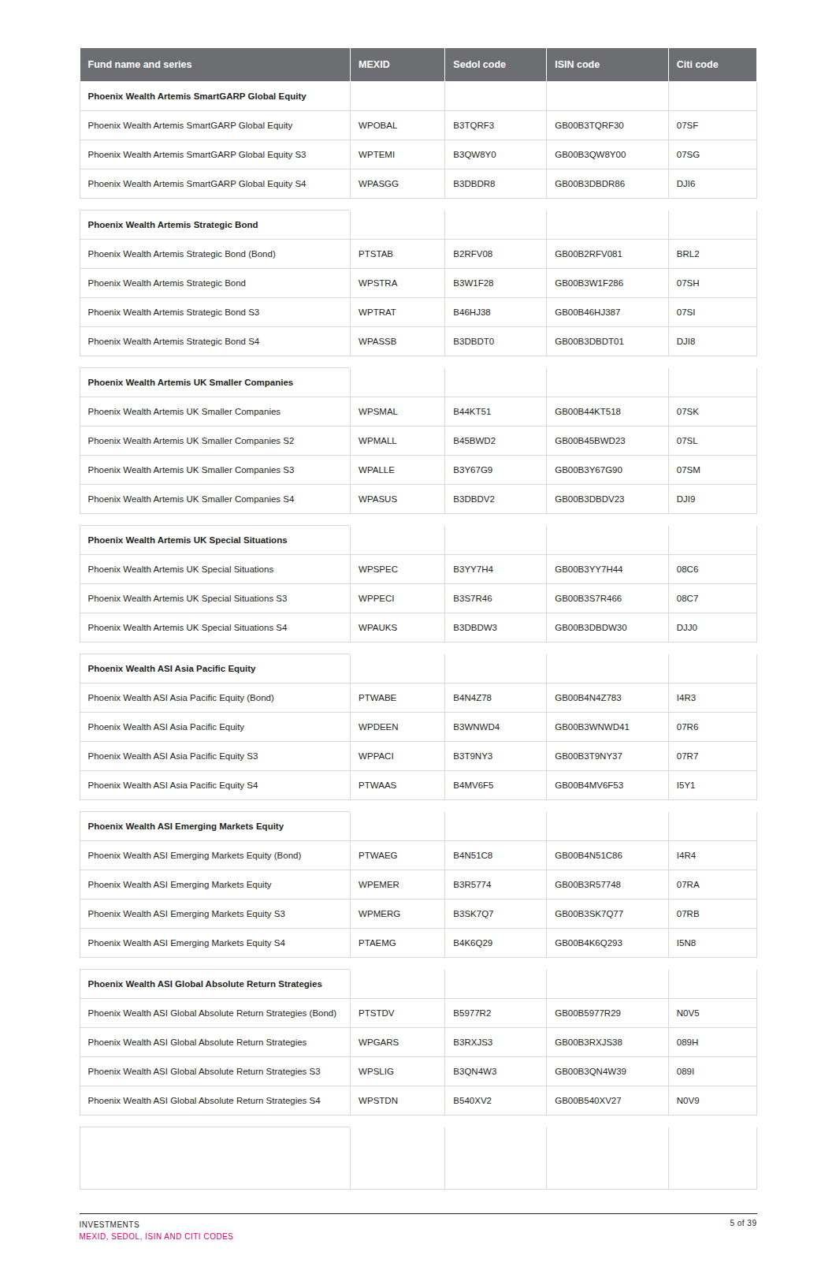| Fund name and series | MEXID | Sedol code | ISIN code | Citi code |
| --- | --- | --- | --- | --- |
| Phoenix Wealth Artemis SmartGARP Global Equity | | | | |
| Phoenix Wealth Artemis SmartGARP Global Equity | WPOBAL | B3TQRF3 | GB00B3TQRF30 | 07SF |
| Phoenix Wealth Artemis SmartGARP Global Equity S3 | WPTEMI | B3QW8Y0 | GB00B3QW8Y00 | 07SG |
| Phoenix Wealth Artemis SmartGARP Global Equity S4 | WPASGG | B3DBDR8 | GB00B3DBDR86 | DJI6 |
| Phoenix Wealth Artemis Strategic Bond | | | | |
| Phoenix Wealth Artemis Strategic Bond (Bond) | PTSTAB | B2RFV08 | GB00B2RFV081 | BRL2 |
| Phoenix Wealth Artemis Strategic Bond | WPSTRA | B3W1F28 | GB00B3W1F286 | 07SH |
| Phoenix Wealth Artemis Strategic Bond S3 | WPTRAT | B46HJ38 | GB00B46HJ387 | 07SI |
| Phoenix Wealth Artemis Strategic Bond S4 | WPASSB | B3DBDT0 | GB00B3DBDT01 | DJI8 |
| Phoenix Wealth Artemis UK Smaller Companies | | | | |
| Phoenix Wealth Artemis UK Smaller Companies | WPSMAL | B44KT51 | GB00B44KT518 | 07SK |
| Phoenix Wealth Artemis UK Smaller Companies S2 | WPMALL | B45BWD2 | GB00B45BWD23 | 07SL |
| Phoenix Wealth Artemis UK Smaller Companies S3 | WPALLE | B3Y67G9 | GB00B3Y67G90 | 07SM |
| Phoenix Wealth Artemis UK Smaller Companies S4 | WPASUS | B3DBDV2 | GB00B3DBDV23 | DJI9 |
| Phoenix Wealth Artemis UK Special Situations | | | | |
| Phoenix Wealth Artemis UK Special Situations | WPSPEC | B3YY7H4 | GB00B3YY7H44 | 08C6 |
| Phoenix Wealth Artemis UK Special Situations S3 | WPPECI | B3S7R46 | GB00B3S7R466 | 08C7 |
| Phoenix Wealth Artemis UK Special Situations S4 | WPAUKS | B3DBDW3 | GB00B3DBDW30 | DJJ0 |
| Phoenix Wealth ASI Asia Pacific Equity | | | | |
| Phoenix Wealth ASI Asia Pacific Equity (Bond) | PTWABE | B4N4Z78 | GB00B4N4Z783 | I4R3 |
| Phoenix Wealth ASI Asia Pacific Equity | WPDEEN | B3WNWD4 | GB00B3WNWD41 | 07R6 |
| Phoenix Wealth ASI Asia Pacific Equity S3 | WPPACI | B3T9NY3 | GB00B3T9NY37 | 07R7 |
| Phoenix Wealth ASI Asia Pacific Equity S4 | PTWAAS | B4MV6F5 | GB00B4MV6F53 | I5Y1 |
| Phoenix Wealth ASI Emerging Markets Equity | | | | |
| Phoenix Wealth ASI Emerging Markets Equity (Bond) | PTWAEG | B4N51C8 | GB00B4N51C86 | I4R4 |
| Phoenix Wealth ASI Emerging Markets Equity | WPEMER | B3R5774 | GB00B3R57748 | 07RA |
| Phoenix Wealth ASI Emerging Markets Equity S3 | WPMERG | B3SK7Q7 | GB00B3SK7Q77 | 07RB |
| Phoenix Wealth ASI Emerging Markets Equity S4 | PTAEMG | B4K6Q29 | GB00B4K6Q293 | I5N8 |
| Phoenix Wealth ASI Global Absolute Return Strategies | | | | |
| Phoenix Wealth ASI Global Absolute Return Strategies (Bond) | PTSTDV | B5977R2 | GB00B5977R29 | N0V5 |
| Phoenix Wealth ASI Global Absolute Return Strategies | WPGARS | B3RXJS3 | GB00B3RXJS38 | 089H |
| Phoenix Wealth ASI Global Absolute Return Strategies S3 | WPSLIG | B3QN4W3 | GB00B3QN4W39 | 089I |
| Phoenix Wealth ASI Global Absolute Return Strategies S4 | WPSTDN | B540XV2 | GB00B540XV27 | N0V9 |
INVESTMENTS
MEXID, SEDOL, ISIN AND CITI CODES
5 of 39